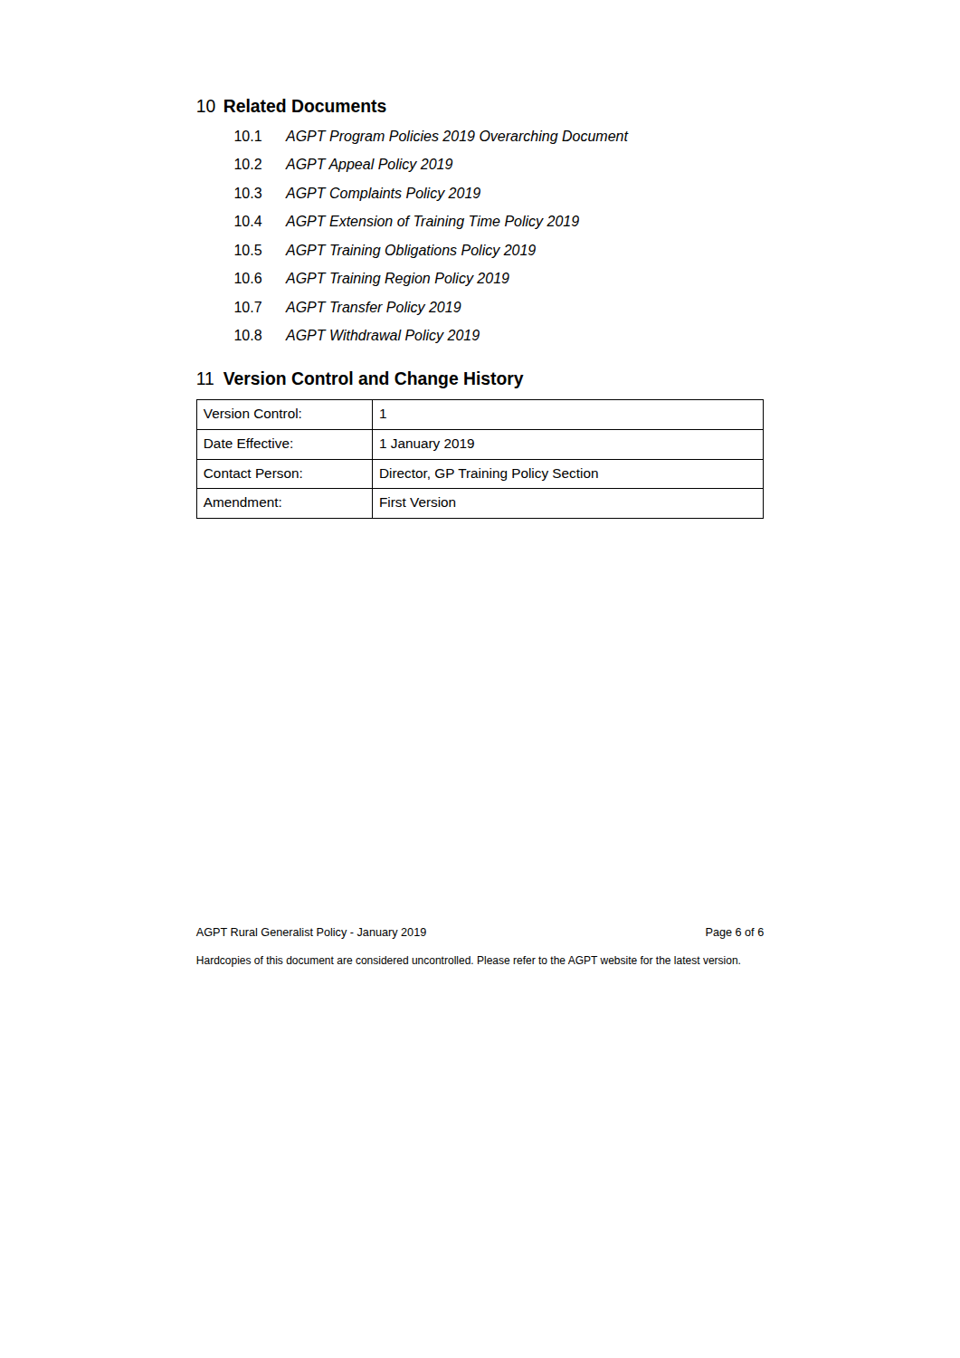10 Related Documents
10.1 AGPT Program Policies 2019 Overarching Document
10.2 AGPT Appeal Policy 2019
10.3 AGPT Complaints Policy 2019
10.4 AGPT Extension of Training Time Policy 2019
10.5 AGPT Training Obligations Policy 2019
10.6 AGPT Training Region Policy 2019
10.7 AGPT Transfer Policy 2019
10.8 AGPT Withdrawal Policy 2019
11 Version Control and Change History
| Version Control: | 1 |
| Date Effective: | 1 January 2019 |
| Contact Person: | Director, GP Training Policy Section |
| Amendment: | First Version |
AGPT Rural Generalist Policy - January 2019 Page 6 of 6
Hardcopies of this document are considered uncontrolled. Please refer to the AGPT website for the latest version.